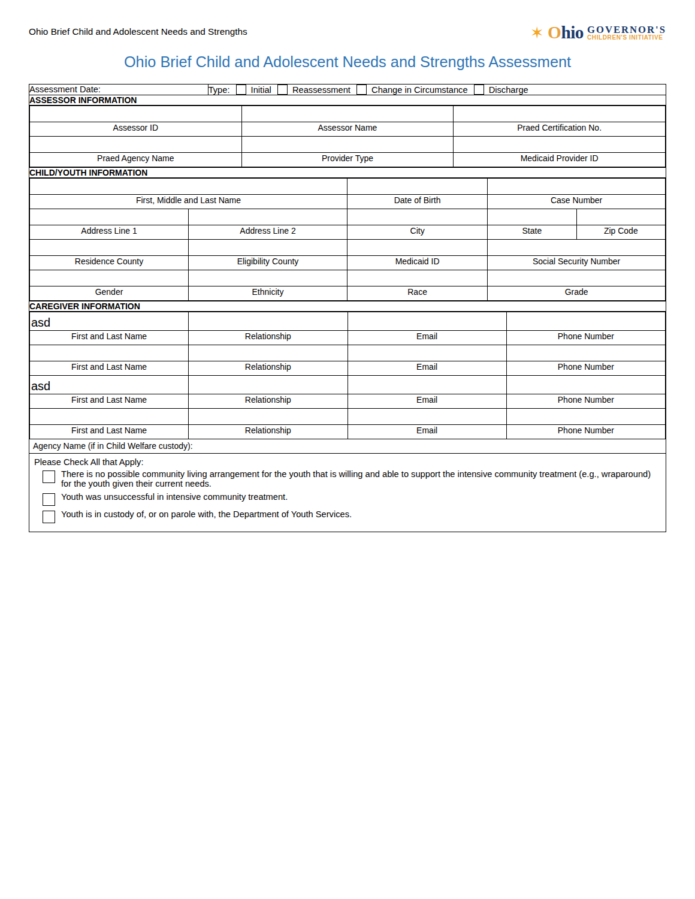Ohio Brief Child and Adolescent Needs and Strengths
✶ Ohio
GOVERNOR'S
CHILDREN'S INITIATIVE
Ohio Brief Child and Adolescent Needs and Strengths Assessment
| Assessment Date: | Type: Initial Reassessment Change in Circumstance Discharge |
| ASSESSOR INFORMATION |
| / Assessor ID / Assessor Name / Praed Certification No. / / Praed Agency Name / Provider Type / Medicaid Provider ID / |
| CHILD/YOUTH INFORMATION |
| / First, Middle and Last Name / Date of Birth / Case Number / / Address Line 1 / Address Line 2 / City / State / Zip Code / / Residence County / Eligibility County / Medicaid ID / Social Security Number / / Gender / Ethnicity / Race / Grade / |
| CAREGIVER INFORMATION |
| / asd First and Last Name / Relationship / Email / Phone Number / / First and Last Name / Relationship / Email / Phone Number / / asd First and Last Name / Relationship / Email / Phone Number / / First and Last Name / Relationship / Email / Phone Number / Agency Name (if in Child Welfare custody): |
| Please Check All that Apply: There is no possible community living arrangement for the youth that is willing and able to support the intensive community treatment (e.g., wraparound) for the youth given their current needs. Youth was unsuccessful in intensive community treatment. Youth is in custody of, or on parole with, the Department of Youth Services. |